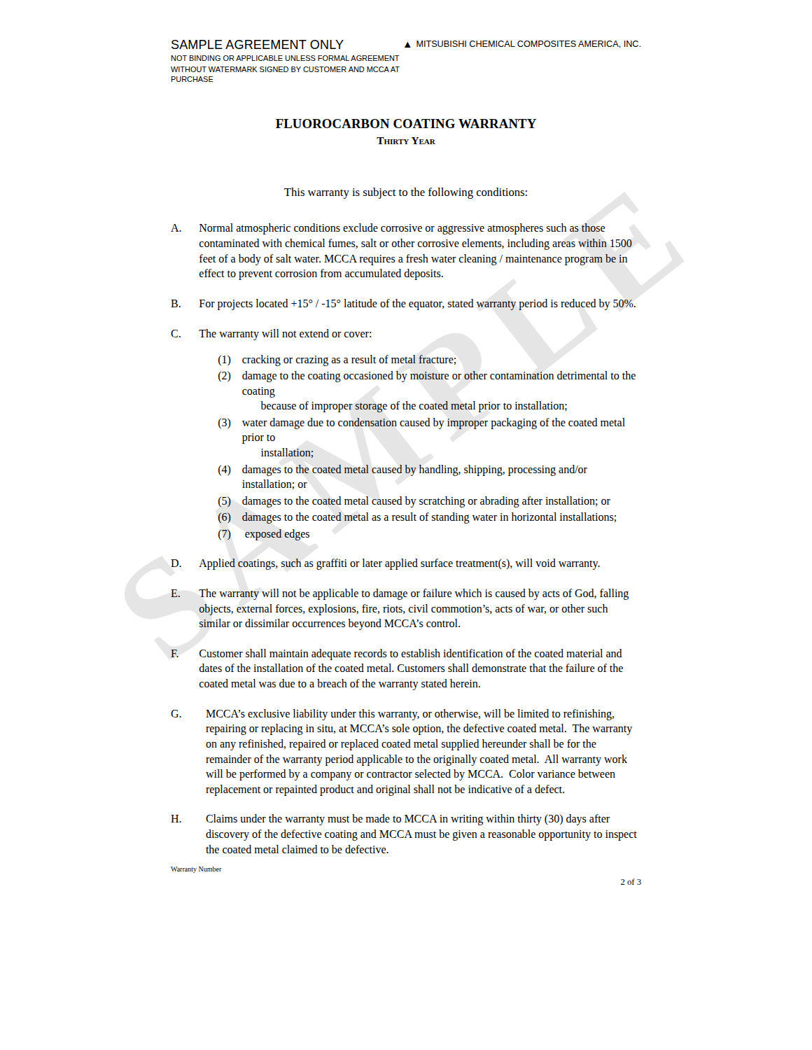SAMPLE
SAMPLE AGREEMENT ONLY
NOT BINDING OR APPLICABLE UNLESS FORMAL AGREEMENT
WITHOUT WATERMARK SIGNED BY CUSTOMER AND MCCA AT PURCHASE
▲MITSUBISHI CHEMICAL COMPOSITES AMERICA, INC.
FLUOROCARBON COATING WARRANTY
Thirty Year
This warranty is subject to the following conditions:
A. Normal atmospheric conditions exclude corrosive or aggressive atmospheres such as those contaminated with chemical fumes, salt or other corrosive elements, including areas within 1500 feet of a body of salt water. MCCA requires a fresh water cleaning / maintenance program be in effect to prevent corrosion from accumulated deposits.
B. For projects located +15° / -15° latitude of the equator, stated warranty period is reduced by 50%.
C. The warranty will not extend or cover:
(1) cracking or crazing as a result of metal fracture;
(2) damage to the coating occasioned by moisture or other contamination detrimental to the coating because of improper storage of the coated metal prior to installation;
(3) water damage due to condensation caused by improper packaging of the coated metal prior to installation;
(4) damages to the coated metal caused by handling, shipping, processing and/or installation; or
(5) damages to the coated metal caused by scratching or abrading after installation; or
(6) damages to the coated metal as a result of standing water in horizontal installations;
(7) exposed edges
D. Applied coatings, such as graffiti or later applied surface treatment(s), will void warranty.
E. The warranty will not be applicable to damage or failure which is caused by acts of God, falling objects, external forces, explosions, fire, riots, civil commotion’s, acts of war, or other such similar or dissimilar occurrences beyond MCCA’s control.
F. Customer shall maintain adequate records to establish identification of the coated material and dates of the installation of the coated metal. Customers shall demonstrate that the failure of the coated metal was due to a breach of the warranty stated herein.
G. MCCA’s exclusive liability under this warranty, or otherwise, will be limited to refinishing, repairing or replacing in situ, at MCCA’s sole option, the defective coated metal. The warranty on any refinished, repaired or replaced coated metal supplied hereunder shall be for the remainder of the warranty period applicable to the originally coated metal. All warranty work will be performed by a company or contractor selected by MCCA. Color variance between replacement or repainted product and original shall not be indicative of a defect.
H. Claims under the warranty must be made to MCCA in writing within thirty (30) days after discovery of the defective coating and MCCA must be given a reasonable opportunity to inspect the coated metal claimed to be defective.
Warranty Number
2 of 3